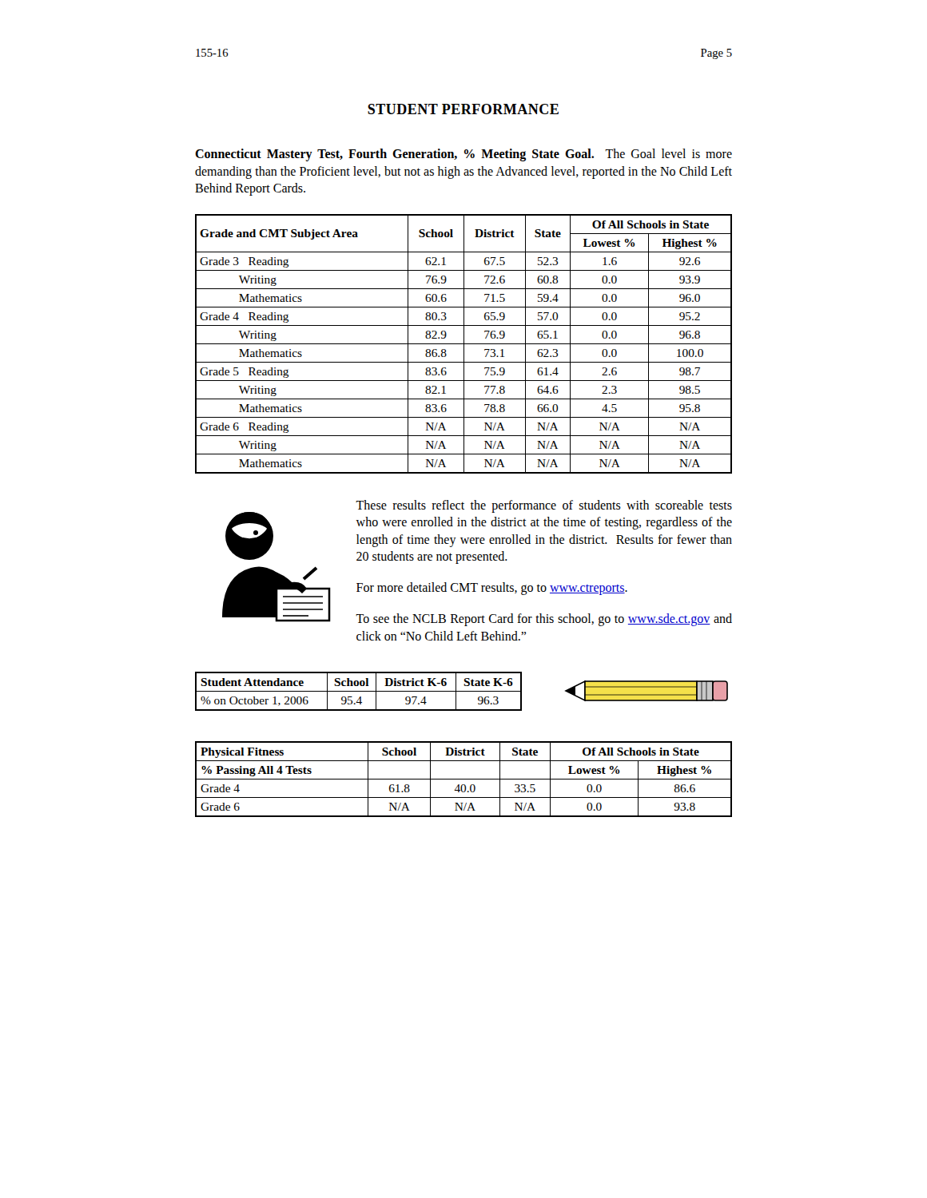155-16
Page 5
STUDENT PERFORMANCE
Connecticut Mastery Test, Fourth Generation, % Meeting State Goal. The Goal level is more demanding than the Proficient level, but not as high as the Advanced level, reported in the No Child Left Behind Report Cards.
| Grade and CMT Subject Area | School | District | State | Of All Schools in State |
| --- | --- | --- | --- | --- |
| Lowest % | Highest % |
| Grade 3 Reading | 62.1 | 67.5 | 52.3 | 1.6 | 92.6 |
| Writing | 76.9 | 72.6 | 60.8 | 0.0 | 93.9 |
| Mathematics | 60.6 | 71.5 | 59.4 | 0.0 | 96.0 |
| Grade 4 Reading | 80.3 | 65.9 | 57.0 | 0.0 | 95.2 |
| Writing | 82.9 | 76.9 | 65.1 | 0.0 | 96.8 |
| Mathematics | 86.8 | 73.1 | 62.3 | 0.0 | 100.0 |
| Grade 5 Reading | 83.6 | 75.9 | 61.4 | 2.6 | 98.7 |
| Writing | 82.1 | 77.8 | 64.6 | 2.3 | 98.5 |
| Mathematics | 83.6 | 78.8 | 66.0 | 4.5 | 95.8 |
| Grade 6 Reading | N/A | N/A | N/A | N/A | N/A |
| Writing | N/A | N/A | N/A | N/A | N/A |
| Mathematics | N/A | N/A | N/A | N/A | N/A |
These results reflect the performance of students with scoreable tests who were enrolled in the district at the time of testing, regardless of the length of time they were enrolled in the district. Results for fewer than 20 students are not presented.
For more detailed CMT results, go to www.ctreports.
To see the NCLB Report Card for this school, go to www.sde.ct.gov and click on “No Child Left Behind.”
| Student Attendance | School | District K-6 | State K-6 |
| --- | --- | --- | --- |
| % on October 1, 2006 | 95.4 | 97.4 | 96.3 |
| Physical Fitness | School | District | State | Of All Schools in State |
| --- | --- | --- | --- | --- |
| % Passing All 4 Tests | | | | Lowest % | Highest % |
| Grade 4 | 61.8 | 40.0 | 33.5 | 0.0 | 86.6 |
| Grade 6 | N/A | N/A | N/A | 0.0 | 93.8 |